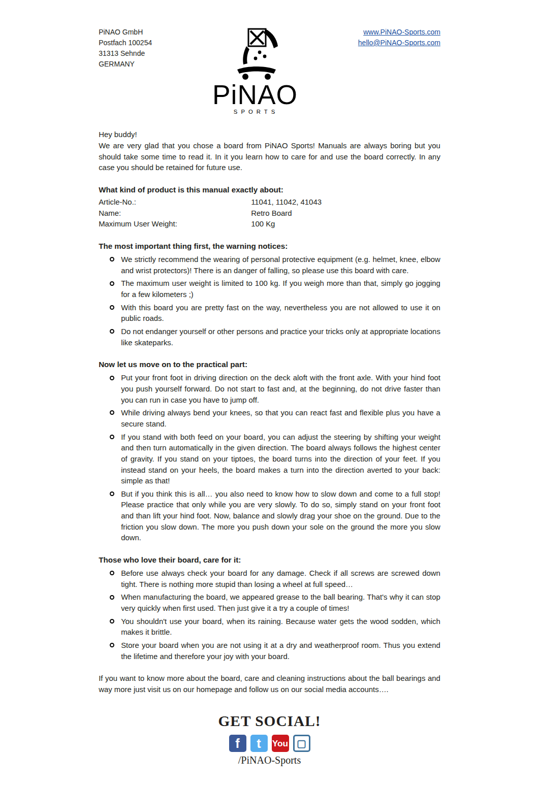PiNAO GmbH
Postfach 100254
31313 Sehnde
GERMANY
PiNAO
SPORTS
www.PiNAO-Sports.com
hello@PiNAO-Sports.com
Hey buddy!
We are very glad that you chose a board from PiNAO Sports! Manuals are always boring but you should take some time to read it. In it you learn how to care for and use the board correctly. In any case you should be retained for future use.
What kind of product is this manual exactly about:
| Article-No.: | 11041, 11042, 41043 |
| Name: | Retro Board |
| Maximum User Weight: | 100 Kg |
The most important thing first, the warning notices:
We strictly recommend the wearing of personal protective equipment (e.g. helmet, knee, elbow and wrist protectors)! There is an danger of falling, so please use this board with care.
The maximum user weight is limited to 100 kg. If you weigh more than that, simply go jogging for a few kilometers ;)
With this board you are pretty fast on the way, nevertheless you are not allowed to use it on public roads.
Do not endanger yourself or other persons and practice your tricks only at appropriate locations like skateparks.
Now let us move on to the practical part:
Put your front foot in driving direction on the deck aloft with the front axle. With your hind foot you push yourself forward. Do not start to fast and, at the beginning, do not drive faster than you can run in case you have to jump off.
While driving always bend your knees, so that you can react fast and flexible plus you have a secure stand.
If you stand with both feed on your board, you can adjust the steering by shifting your weight and then turn automatically in the given direction. The board always follows the highest center of gravity. If you stand on your tiptoes, the board turns into the direction of your feet. If you instead stand on your heels, the board makes a turn into the direction averted to your back: simple as that!
But if you think this is all… you also need to know how to slow down and come to a full stop! Please practice that only while you are very slowly. To do so, simply stand on your front foot and than lift your hind foot. Now, balance and slowly drag your shoe on the ground. Due to the friction you slow down. The more you push down your sole on the ground the more you slow down.
Those who love their board, care for it:
Before use always check your board for any damage. Check if all screws are screwed down tight. There is nothing more stupid than losing a wheel at full speed…
When manufacturing the board, we appeared grease to the ball bearing. That's why it can stop very quickly when first used. Then just give it a try a couple of times!
You shouldn't use your board, when its raining. Because water gets the wood sodden, which makes it brittle.
Store your board when you are not using it at a dry and weatherproof room. Thus you extend the lifetime and therefore your joy with your board.
If you want to know more about the board, care and cleaning instructions about the ball bearings and way more just visit us on our homepage and follow us on our social media accounts….
GET SOCIAL!
f
t
You
▢
/PiNAO-Sports